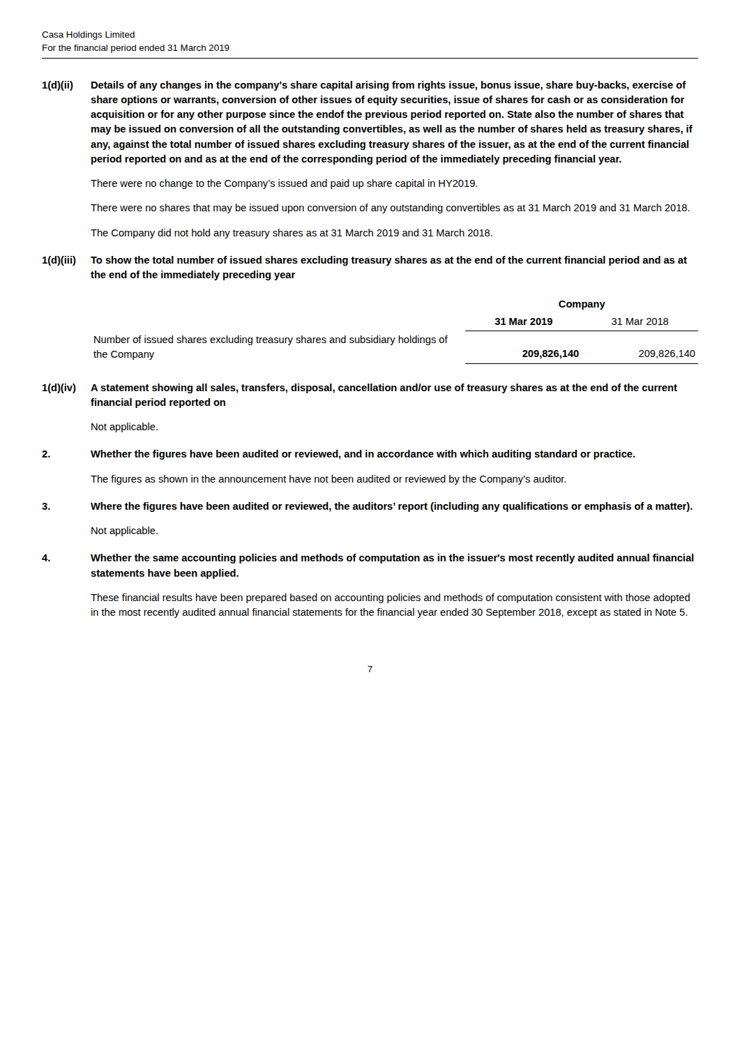Casa Holdings Limited
For the financial period ended 31 March 2019
1(d)(ii)
Details of any changes in the company's share capital arising from rights issue, bonus issue, share buy-backs, exercise of share options or warrants, conversion of other issues of equity securities, issue of shares for cash or as consideration for acquisition or for any other purpose since the endof the previous period reported on. State also the number of shares that may be issued on conversion of all the outstanding convertibles, as well as the number of shares held as treasury shares, if any, against the total number of issued shares excluding treasury shares of the issuer, as at the end of the current financial period reported on and as at the end of the corresponding period of the immediately preceding financial year.
There were no change to the Company’s issued and paid up share capital in HY2019.
There were no shares that may be issued upon conversion of any outstanding convertibles as at 31 March 2019 and 31 March 2018.
The Company did not hold any treasury shares as at 31 March 2019 and 31 March 2018.
1(d)(iii)
To show the total number of issued shares excluding treasury shares as at the end of the current financial period and as at the end of the immediately preceding year
| | Company |
| | 31 Mar 2019 | 31 Mar 2018 |
| Number of issued shares excluding treasury shares and subsidiary holdings of the Company | 209,826,140 | 209,826,140 |
1(d)(iv)
A statement showing all sales, transfers, disposal, cancellation and/or use of treasury shares as at the end of the current financial period reported on
Not applicable.
2.
Whether the figures have been audited or reviewed, and in accordance with which auditing standard or practice.
The figures as shown in the announcement have not been audited or reviewed by the Company’s auditor.
3.
Where the figures have been audited or reviewed, the auditors’ report (including any qualifications or emphasis of a matter).
Not applicable.
4.
Whether the same accounting policies and methods of computation as in the issuer's most recently audited annual financial statements have been applied.
These financial results have been prepared based on accounting policies and methods of computation consistent with those adopted in the most recently audited annual financial statements for the financial year ended 30 September 2018, except as stated in Note 5.
7